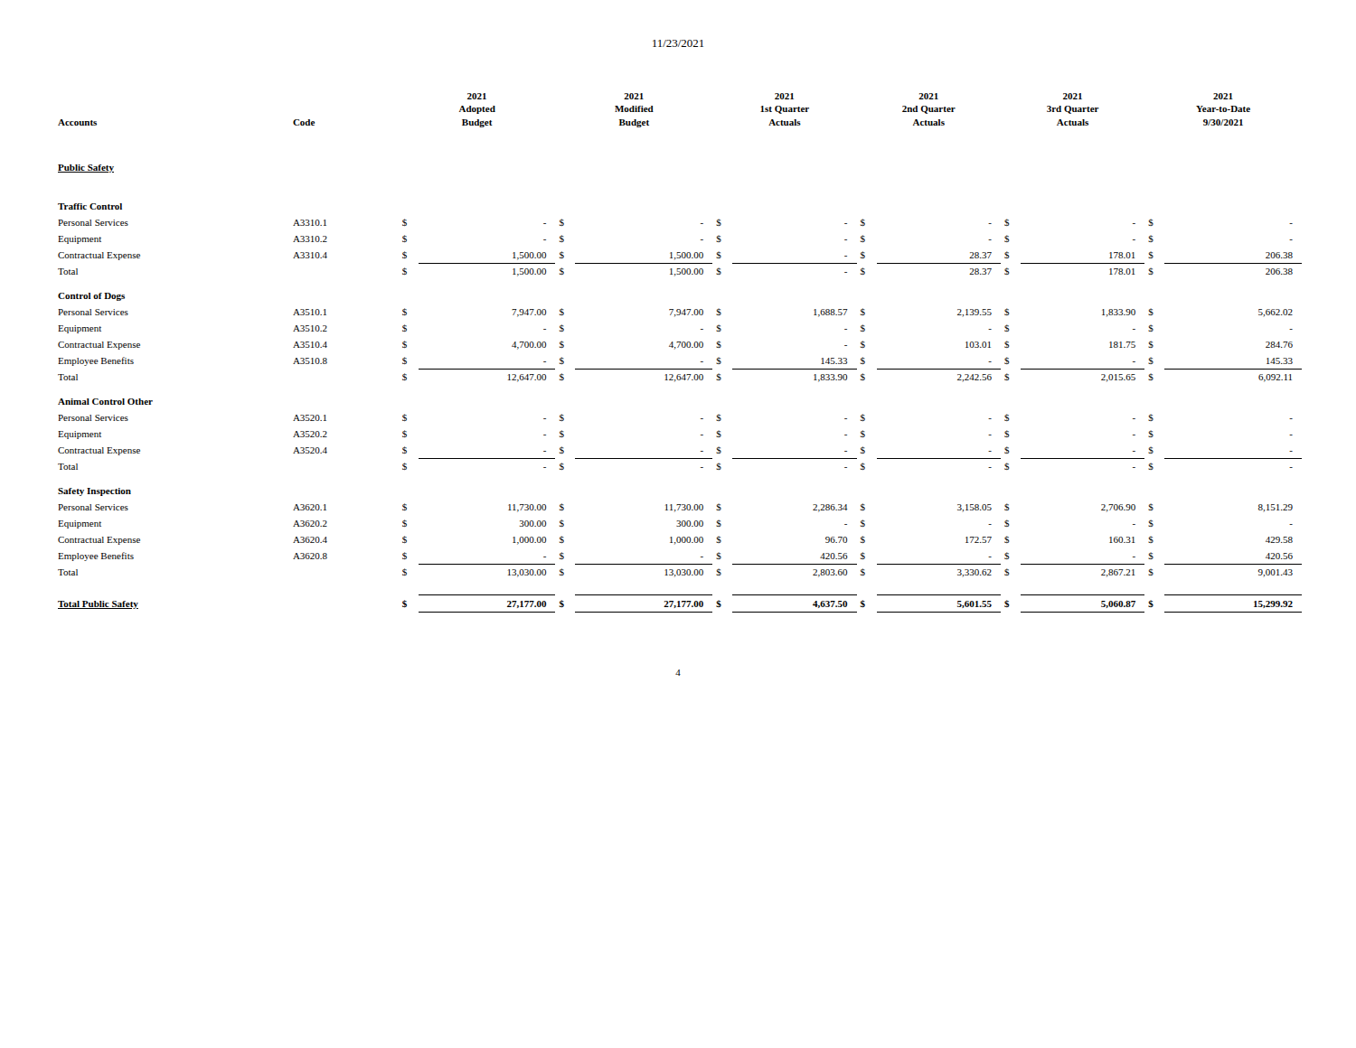11/23/2021
| Accounts | Code | 2021 Adopted Budget | 2021 Modified Budget | 2021 1st Quarter Actuals | 2021 2nd Quarter Actuals | 2021 3rd Quarter Actuals | 2021 Year-to-Date 9/30/2021 |
| --- | --- | --- | --- | --- | --- | --- | --- |
| Public Safety |
| Traffic Control |
| Personal Services | A3310.1 | $ | - | $ | - | $ | - | $ | - | $ | - | $ | - |
| Equipment | A3310.2 | $ | - | $ | - | $ | - | $ | - | $ | - | $ | - |
| Contractual Expense | A3310.4 | $ | 1,500.00 | $ | 1,500.00 | $ | - | $ | 28.37 | $ | 178.01 | $ | 206.38 |
| Total | | $ | 1,500.00 | $ | 1,500.00 | $ | - | $ | 28.37 | $ | 178.01 | $ | 206.38 |
| Control of Dogs |
| Personal Services | A3510.1 | $ | 7,947.00 | $ | 7,947.00 | $ | 1,688.57 | $ | 2,139.55 | $ | 1,833.90 | $ | 5,662.02 |
| Equipment | A3510.2 | $ | - | $ | - | $ | - | $ | - | $ | - | $ | - |
| Contractual Expense | A3510.4 | $ | 4,700.00 | $ | 4,700.00 | $ | - | $ | 103.01 | $ | 181.75 | $ | 284.76 |
| Employee Benefits | A3510.8 | $ | - | $ | - | $ | 145.33 | $ | - | $ | - | $ | 145.33 |
| Total | | $ | 12,647.00 | $ | 12,647.00 | $ | 1,833.90 | $ | 2,242.56 | $ | 2,015.65 | $ | 6,092.11 |
| Animal Control Other |
| Personal Services | A3520.1 | $ | - | $ | - | $ | - | $ | - | $ | - | $ | - |
| Equipment | A3520.2 | $ | - | $ | - | $ | - | $ | - | $ | - | $ | - |
| Contractual Expense | A3520.4 | $ | - | $ | - | $ | - | $ | - | $ | - | $ | - |
| Total | | $ | - | $ | - | $ | - | $ | - | $ | - | $ | - |
| Safety Inspection |
| Personal Services | A3620.1 | $ | 11,730.00 | $ | 11,730.00 | $ | 2,286.34 | $ | 3,158.05 | $ | 2,706.90 | $ | 8,151.29 |
| Equipment | A3620.2 | $ | 300.00 | $ | 300.00 | $ | - | $ | - | $ | - | $ | - |
| Contractual Expense | A3620.4 | $ | 1,000.00 | $ | 1,000.00 | $ | 96.70 | $ | 172.57 | $ | 160.31 | $ | 429.58 |
| Employee Benefits | A3620.8 | $ | - | $ | - | $ | 420.56 | $ | - | $ | - | $ | 420.56 |
| Total | | $ | 13,030.00 | $ | 13,030.00 | $ | 2,803.60 | $ | 3,330.62 | $ | 2,867.21 | $ | 9,001.43 |
| Total Public Safety | $ | 27,177.00 | $ | 27,177.00 | $ | 4,637.50 | $ | 5,601.55 | $ | 5,060.87 | $ | 15,299.92 |
4